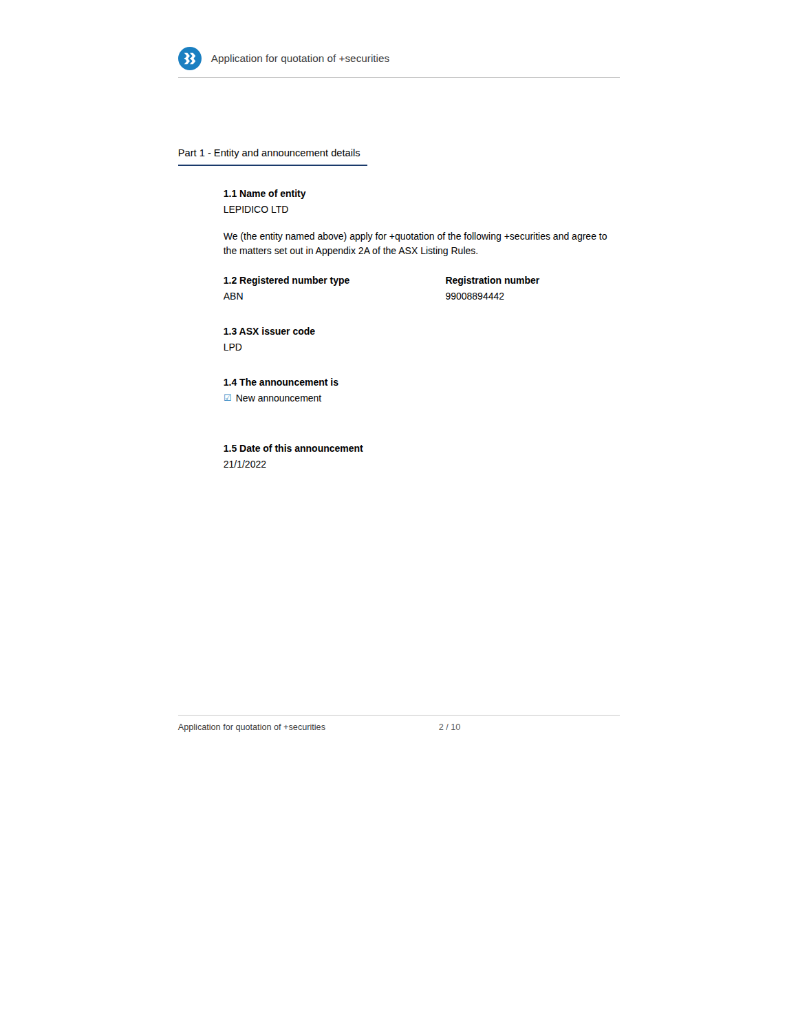Application for quotation of +securities
Part 1 - Entity and announcement details
1.1 Name of entity
LEPIDICO LTD
We (the entity named above) apply for +quotation of the following +securities and agree to the matters set out in Appendix 2A of the ASX Listing Rules.
1.2 Registered number type
ABN
Registration number
99008894442
1.3 ASX issuer code
LPD
1.4 The announcement is
☑ New announcement
1.5 Date of this announcement
21/1/2022
Application for quotation of +securities
2 / 10